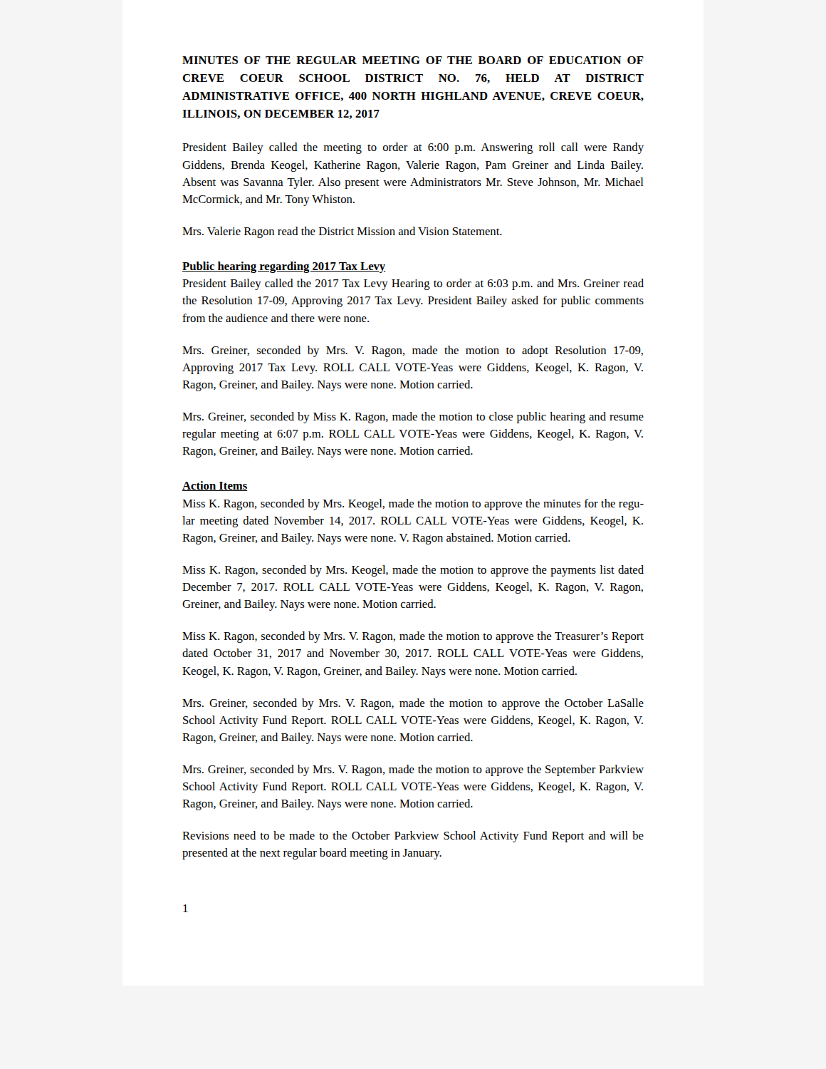Minutes of the Regular Meeting of the Board of Education of Creve Coeur School District No. 76, Held at District Administrative Office, 400 North Highland Avenue, Creve Coeur, Illinois, on December 12, 2017
President Bailey called the meeting to order at 6:00 p.m. Answering roll call were Randy Giddens, Brenda Keogel, Katherine Ragon, Valerie Ragon, Pam Greiner and Linda Bailey. Absent was Savanna Tyler. Also present were Administrators Mr. Steve Johnson, Mr. Michael McCormick, and Mr. Tony Whiston.
Mrs. Valerie Ragon read the District Mission and Vision Statement.
Public hearing regarding 2017 Tax Levy
President Bailey called the 2017 Tax Levy Hearing to order at 6:03 p.m. and Mrs. Greiner read the Resolution 17-09, Approving 2017 Tax Levy. President Bailey asked for public comments from the audience and there were none.
Mrs. Greiner, seconded by Mrs. V. Ragon, made the motion to adopt Resolution 17-09, Approving 2017 Tax Levy. ROLL CALL VOTE-Yeas were Giddens, Keogel, K. Ragon, V. Ragon, Greiner, and Bailey. Nays were none. Motion carried.
Mrs. Greiner, seconded by Miss K. Ragon, made the motion to close public hearing and resume regular meeting at 6:07 p.m. ROLL CALL VOTE-Yeas were Giddens, Keogel, K. Ragon, V. Ragon, Greiner, and Bailey. Nays were none. Motion carried.
Action Items
Miss K. Ragon, seconded by Mrs. Keogel, made the motion to approve the minutes for the regular meeting dated November 14, 2017. ROLL CALL VOTE-Yeas were Giddens, Keogel, K. Ragon, Greiner, and Bailey. Nays were none. V. Ragon abstained. Motion carried.
Miss K. Ragon, seconded by Mrs. Keogel, made the motion to approve the payments list dated December 7, 2017. ROLL CALL VOTE-Yeas were Giddens, Keogel, K. Ragon, V. Ragon, Greiner, and Bailey. Nays were none. Motion carried.
Miss K. Ragon, seconded by Mrs. V. Ragon, made the motion to approve the Treasurer’s Report dated October 31, 2017 and November 30, 2017. ROLL CALL VOTE-Yeas were Giddens, Keogel, K. Ragon, V. Ragon, Greiner, and Bailey. Nays were none. Motion carried.
Mrs. Greiner, seconded by Mrs. V. Ragon, made the motion to approve the October LaSalle School Activity Fund Report. ROLL CALL VOTE-Yeas were Giddens, Keogel, K. Ragon, V. Ragon, Greiner, and Bailey. Nays were none. Motion carried.
Mrs. Greiner, seconded by Mrs. V. Ragon, made the motion to approve the September Parkview School Activity Fund Report. ROLL CALL VOTE-Yeas were Giddens, Keogel, K. Ragon, V. Ragon, Greiner, and Bailey. Nays were none. Motion carried.
Revisions need to be made to the October Parkview School Activity Fund Report and will be presented at the next regular board meeting in January.
1